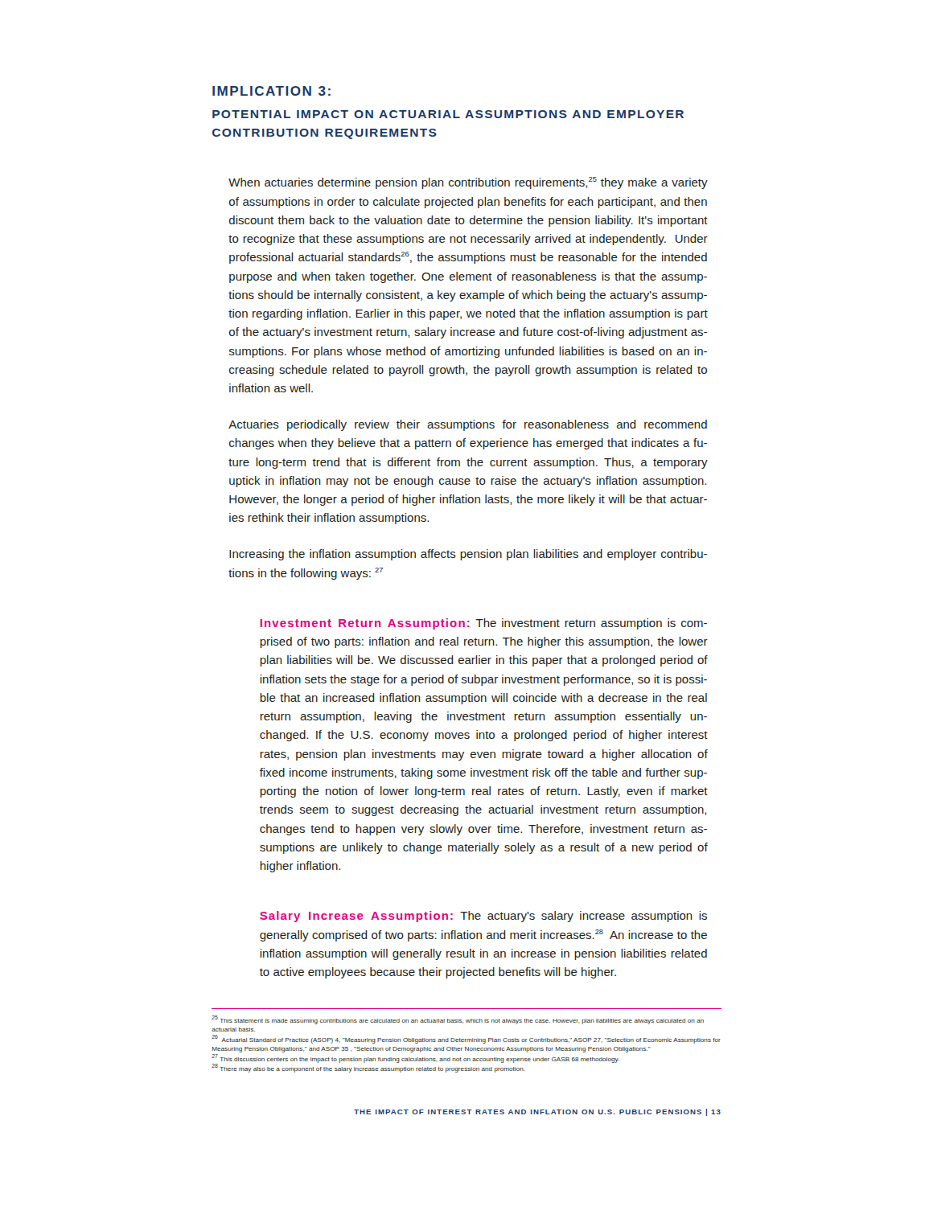Implication 3:
Potential Impact on Actuarial Assumptions and Employer Contribution Requirements
When actuaries determine pension plan contribution requirements,25 they make a variety of assumptions in order to calculate projected plan benefits for each participant, and then discount them back to the valuation date to determine the pension liability. It's important to recognize that these assumptions are not necessarily arrived at independently. Under professional actuarial standards26, the assumptions must be reasonable for the intended purpose and when taken together. One element of reasonableness is that the assumptions should be internally consistent, a key example of which being the actuary's assumption regarding inflation. Earlier in this paper, we noted that the inflation assumption is part of the actuary's investment return, salary increase and future cost-of-living adjustment assumptions. For plans whose method of amortizing unfunded liabilities is based on an increasing schedule related to payroll growth, the payroll growth assumption is related to inflation as well.
Actuaries periodically review their assumptions for reasonableness and recommend changes when they believe that a pattern of experience has emerged that indicates a future long-term trend that is different from the current assumption. Thus, a temporary uptick in inflation may not be enough cause to raise the actuary's inflation assumption. However, the longer a period of higher inflation lasts, the more likely it will be that actuaries rethink their inflation assumptions.
Increasing the inflation assumption affects pension plan liabilities and employer contributions in the following ways: 27
Investment Return Assumption: The investment return assumption is comprised of two parts: inflation and real return. The higher this assumption, the lower plan liabilities will be. We discussed earlier in this paper that a prolonged period of inflation sets the stage for a period of subpar investment performance, so it is possible that an increased inflation assumption will coincide with a decrease in the real return assumption, leaving the investment return assumption essentially unchanged. If the U.S. economy moves into a prolonged period of higher interest rates, pension plan investments may even migrate toward a higher allocation of fixed income instruments, taking some investment risk off the table and further supporting the notion of lower long-term real rates of return. Lastly, even if market trends seem to suggest decreasing the actuarial investment return assumption, changes tend to happen very slowly over time. Therefore, investment return assumptions are unlikely to change materially solely as a result of a new period of higher inflation.
Salary Increase Assumption: The actuary's salary increase assumption is generally comprised of two parts: inflation and merit increases.28 An increase to the inflation assumption will generally result in an increase in pension liabilities related to active employees because their projected benefits will be higher.
25This statement is made assuming contributions are calculated on an actuarial basis, which is not always the case. However, plan liabilities are always calculated on an actuarial basis.
26 Actuarial Standard of Practice (ASOP) 4, "Measuring Pension Obligations and Determining Plan Costs or Contributions," ASOP 27, "Selection of Economic Assumptions for Measuring Pension Obligations," and ASOP 35 , "Selection of Demographic and Other Noneconomic Assumptions for Measuring Pension Obligations."
27This discussion centers on the impact to pension plan funding calculations, and not on accounting expense under GASB 68 methodology.
28There may also be a component of the salary increase assumption related to progression and promotion.
The Impact of Interest Rates and Inflation on U.S. Public Pensions|13